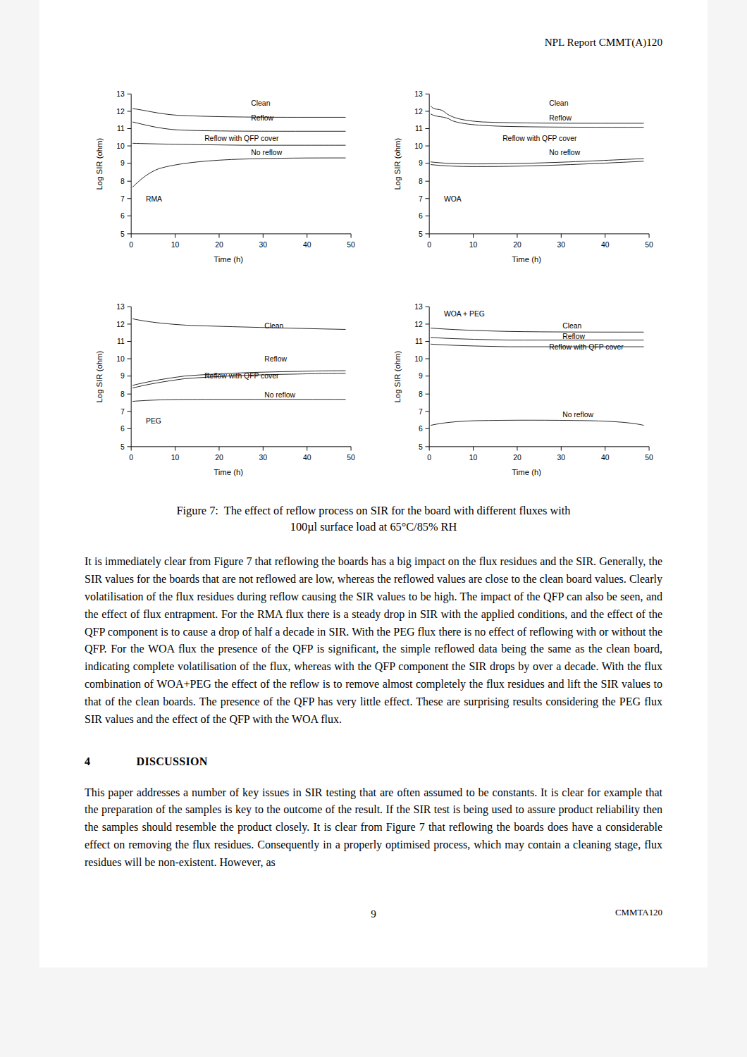NPL Report CMMT(A)120
13 12 11 10 9 8 7 6 5 0 10 20 30 40 50 Time (h) Log SIR (ohm) Clean Reflow Reflow with QFP cover No reflow RMA
13 12 11 10 9 8 7 6 5 0 10 20 30 40 50 Time (h) Log SIR (ohm) Clean Reflow Reflow with QFP cover No reflow WOA
13 12 11 10 9 8 7 6 5 0 10 20 30 40 50 Time (h) Log SIR (ohm) Clean Reflow Reflow with QFP cover No reflow PEG
13 12 11 10 9 8 7 6 5 0 10 20 30 40 50 Time (h) Log SIR (ohm) WOA + PEG Clean Reflow Reflow with QFP cover No reflow
Figure 7: The effect of reflow process on SIR for the board with different fluxes with
100µl surface load at 65°C/85% RH
It is immediately clear from Figure 7 that reflowing the boards has a big impact on the flux residues and the SIR. Generally, the SIR values for the boards that are not reflowed are low, whereas the reflowed values are close to the clean board values. Clearly volatilisation of the flux residues during reflow causing the SIR values to be high. The impact of the QFP can also be seen, and the effect of flux entrapment. For the RMA flux there is a steady drop in SIR with the applied conditions, and the effect of the QFP component is to cause a drop of half a decade in SIR. With the PEG flux there is no effect of reflowing with or without the QFP. For the WOA flux the presence of the QFP is significant, the simple reflowed data being the same as the clean board, indicating complete volatilisation of the flux, whereas with the QFP component the SIR drops by over a decade. With the flux combination of WOA+PEG the effect of the reflow is to remove almost completely the flux residues and lift the SIR values to that of the clean boards. The presence of the QFP has very little effect. These are surprising results considering the PEG flux SIR values and the effect of the QFP with the WOA flux.
4 DISCUSSION
This paper addresses a number of key issues in SIR testing that are often assumed to be constants. It is clear for example that the preparation of the samples is key to the outcome of the result. If the SIR test is being used to assure product reliability then the samples should resemble the product closely. It is clear from Figure 7 that reflowing the boards does have a considerable effect on removing the flux residues. Consequently in a properly optimised process, which may contain a cleaning stage, flux residues will be non-existent. However, as
9 CMMTA120